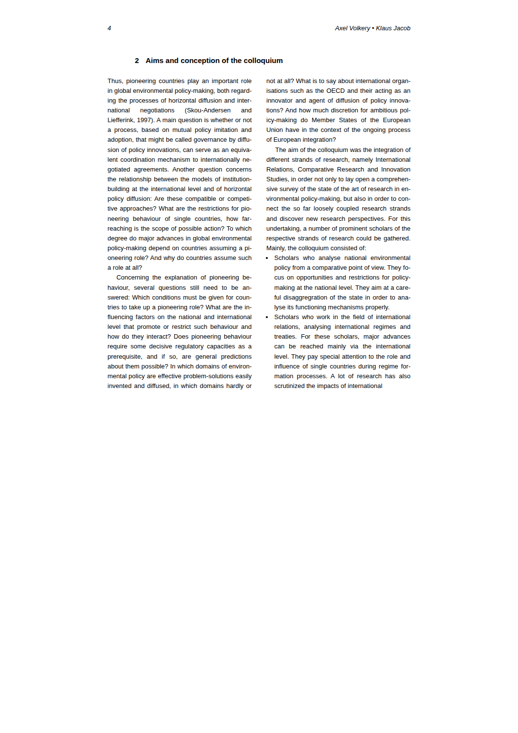4 Axel Volkery • Klaus Jacob
2 Aims and conception of the colloquium
Thus, pioneering countries play an important role in global environmental policy-making, both regarding the processes of horizontal diffusion and international negotiations (Skou-Andersen and Liefferink, 1997). A main question is whether or not a process, based on mutual policy imitation and adoption, that might be called governance by diffusion of policy innovations, can serve as an equivalent coordination mechanism to internationally negotiated agreements. Another question concerns the relationship between the models of institution-building at the international level and of horizontal policy diffusion: Are these compatible or competitive approaches? What are the restrictions for pioneering behaviour of single countries, how far-reaching is the scope of possible action? To which degree do major advances in global environmental policy-making depend on countries assuming a pioneering role? And why do countries assume such a role at all?
Concerning the explanation of pioneering behaviour, several questions still need to be answered: Which conditions must be given for countries to take up a pioneering role? What are the influencing factors on the national and international level that promote or restrict such behaviour and how do they interact? Does pioneering behaviour require some decisive regulatory capacities as a prerequisite, and if so, are general predictions about them possible? In which domains of environmental policy are effective problem-solutions easily invented and diffused, in which domains hardly or not at all? What is to say about international organisations such as the OECD and their acting as an innovator and agent of diffusion of policy innovations? And how much discretion for ambitious policy-making do Member States of the European Union have in the context of the ongoing process of European integration?
The aim of the colloquium was the integration of different strands of research, namely International Relations, Comparative Research and Innovation Studies, in order not only to lay open a comprehensive survey of the state of the art of research in environmental policy-making, but also in order to connect the so far loosely coupled research strands and discover new research perspectives. For this undertaking, a number of prominent scholars of the respective strands of research could be gathered. Mainly, the colloquium consisted of:
Scholars who analyse national environmental policy from a comparative point of view. They focus on opportunities and restrictions for policy-making at the national level. They aim at a careful disaggregration of the state in order to analyse its functioning mechanisms properly.
Scholars who work in the field of international relations, analysing international regimes and treaties. For these scholars, major advances can be reached mainly via the international level. They pay special attention to the role and influence of single countries during regime formation processes. A lot of research has also scrutinized the impacts of international